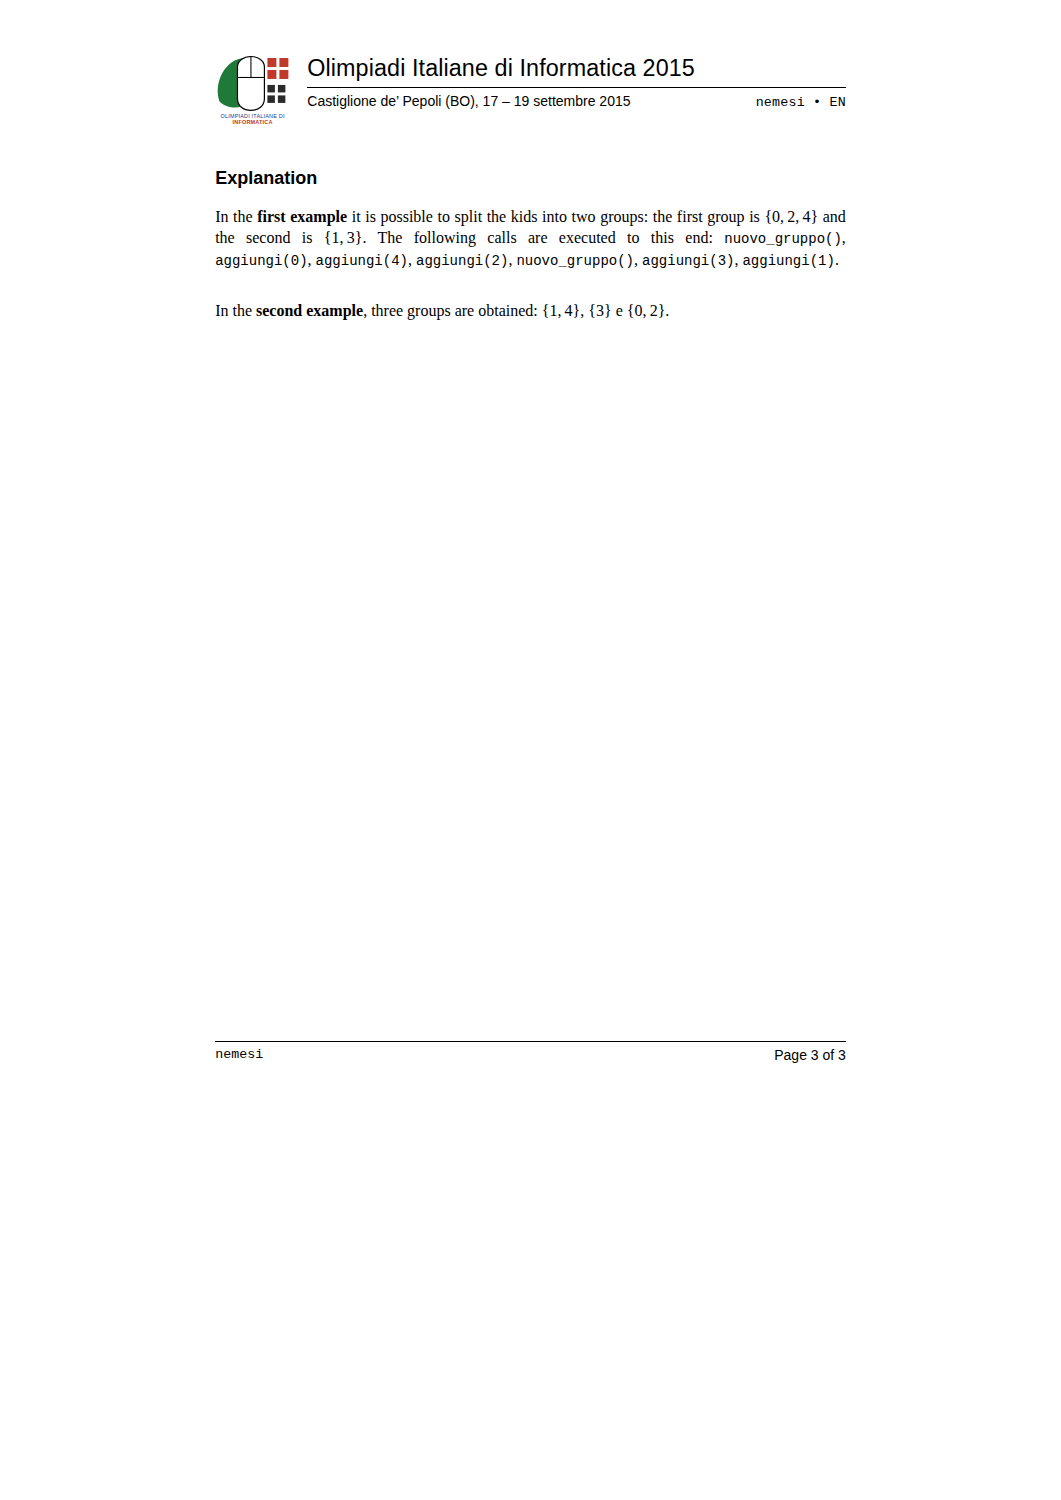OLIMPIADI ITALIANE DI
INFORMATICA
Olimpiadi Italiane di Informatica 2015
Castiglione de’ Pepoli (BO), 17 – 19 settembre 2015 nemesi • EN
Explanation
In the first example it is possible to split the kids into two groups: the first group is {0, 2, 4} and the second is {1, 3}. The following calls are executed to this end: nuovo_gruppo(), aggiungi(0), aggiungi(4), aggiungi(2), nuovo_gruppo(), aggiungi(3), aggiungi(1).
In the second example, three groups are obtained: {1, 4}, {3} e {0, 2}.
nemesi Page 3 of 3